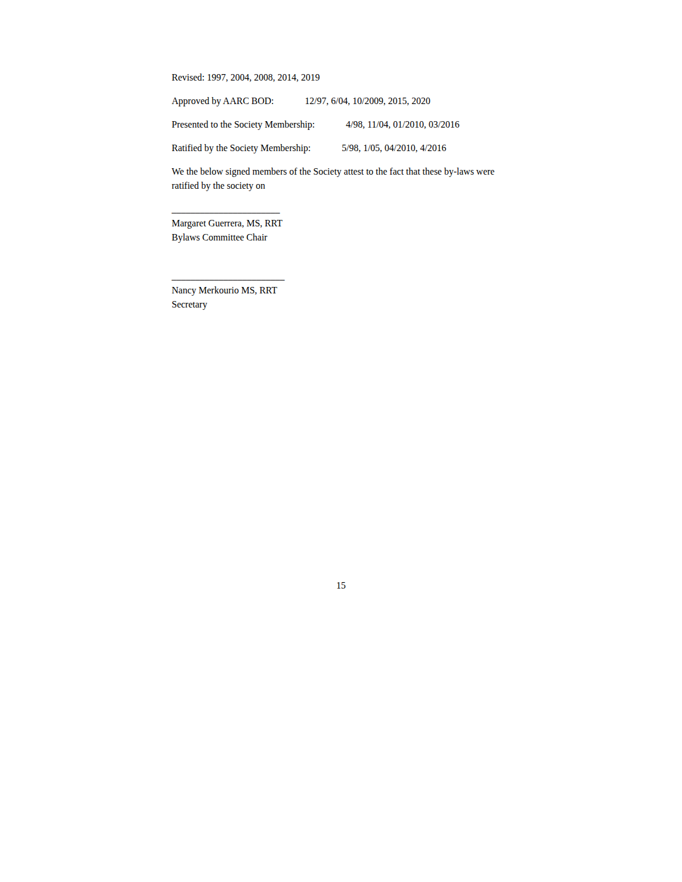Revised: 1997, 2004, 2008, 2014, 2019
Approved by AARC BOD: 12/97, 6/04, 10/2009, 2015, 2020
Presented to the Society Membership: 4/98, 11/04, 01/2010, 03/2016
Ratified by the Society Membership: 5/98, 1/05, 04/2010, 4/2016
We the below signed members of the Society attest to the fact that these by-laws were ratified by the society on
_______________________
Margaret Guerrera, MS, RRT
Bylaws Committee Chair
________________________
Nancy Merkourio MS, RRT
Secretary
15